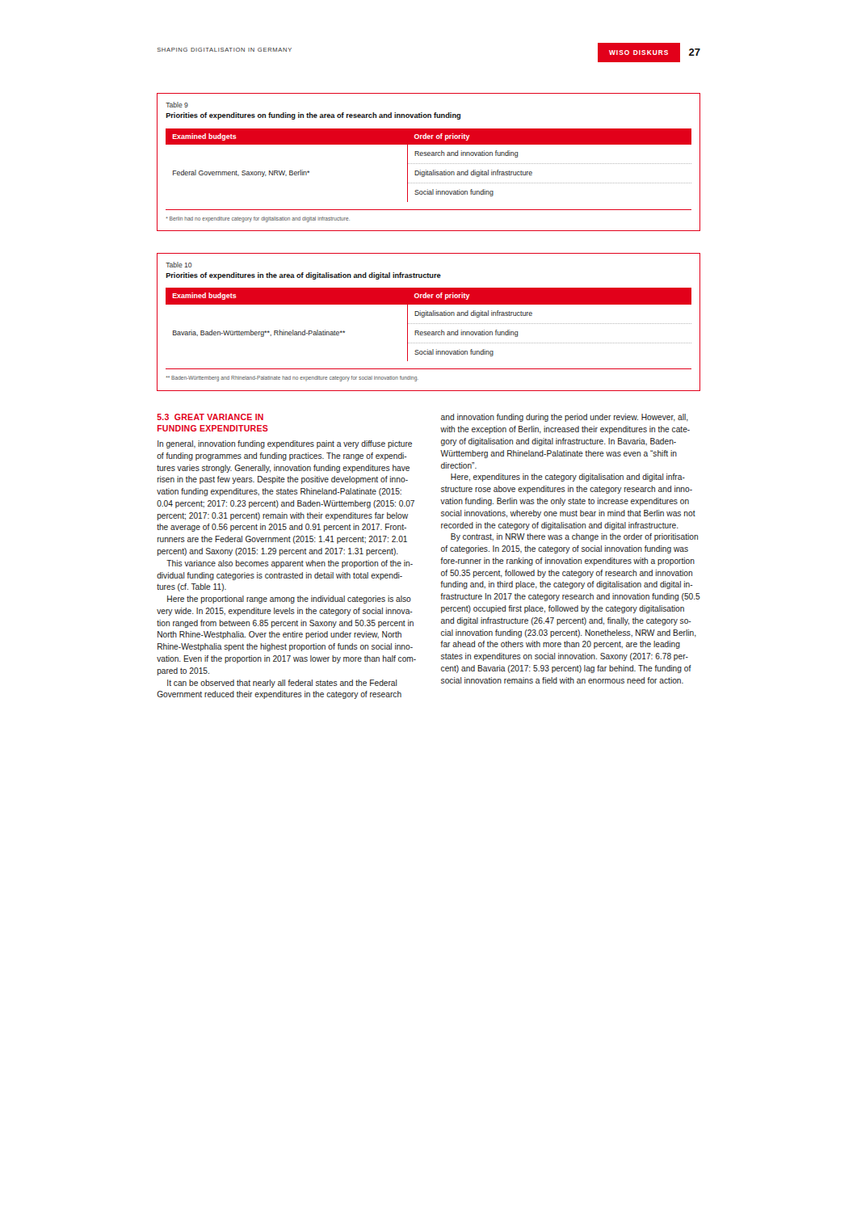Shaping Digitalisation in Germany
WISO DISKURS
27
Table 9
Priorities of expenditures on funding in the area of research and innovation funding
| Examined budgets | Order of priority |
| --- | --- |
| Federal Government, Saxony, NRW, Berlin* | Research and innovation funding |
| Digitalisation and digital infrastructure |
| Social innovation funding |
* Berlin had no expenditure category for digitalisation and digital infrastructure.
Table 10
Priorities of expenditures in the area of digitalisation and digital infrastructure
| Examined budgets | Order of priority |
| --- | --- |
| Bavaria, Baden-Württemberg**, Rhineland-Palatinate** | Digitalisation and digital infrastructure |
| Research and innovation funding |
| Social innovation funding |
** Baden-Württemberg and Rhineland-Palatinate had no expenditure category for social innovation funding.
5.3 Great variance in
funding expenditures
In general, innovation funding expenditures paint a very diffuse picture of funding programmes and funding practices. The range of expenditures varies strongly. Generally, innovation funding expenditures have risen in the past few years. Despite the positive development of innovation funding expenditures, the states Rhineland-Palatinate (2015: 0.04 percent; 2017: 0.23 percent) and Baden-Württemberg (2015: 0.07 percent; 2017: 0.31 percent) remain with their expenditures far below the average of 0.56 percent in 2015 and 0.91 percent in 2017. Front-runners are the Federal Government (2015: 1.41 percent; 2017: 2.01 percent) and Saxony (2015: 1.29 percent and 2017: 1.31 percent).
This variance also becomes apparent when the proportion of the individual funding categories is contrasted in detail with total expenditures (cf. Table 11).
Here the proportional range among the individual categories is also very wide. In 2015, expenditure levels in the category of social innovation ranged from between 6.85 percent in Saxony and 50.35 percent in North Rhine-Westphalia. Over the entire period under review, North Rhine-Westphalia spent the highest proportion of funds on social innovation. Even if the proportion in 2017 was lower by more than half compared to 2015.
It can be observed that nearly all federal states and the Federal Government reduced their expenditures in the category of research and innovation funding during the period under review. However, all, with the exception of Berlin, increased their expenditures in the category of digitalisation and digital infrastructure. In Bavaria, Baden-Württemberg and Rhineland-Palatinate there was even a “shift in direction”.
Here, expenditures in the category digitalisation and digital infrastructure rose above expenditures in the category research and innovation funding. Berlin was the only state to increase expenditures on social innovations, whereby one must bear in mind that Berlin was not recorded in the category of digitalisation and digital infrastructure.
By contrast, in NRW there was a change in the order of prioritisation of categories. In 2015, the category of social innovation funding was fore-runner in the ranking of innovation expenditures with a proportion of 50.35 percent, followed by the category of research and innovation funding and, in third place, the category of digitalisation and digital infrastructure In 2017 the category research and innovation funding (50.5 percent) occupied first place, followed by the category digitalisation and digital infrastructure (26.47 percent) and, finally, the category social innovation funding (23.03 percent). Nonetheless, NRW and Berlin, far ahead of the others with more than 20 percent, are the leading states in expenditures on social innovation. Saxony (2017: 6.78 percent) and Bavaria (2017: 5.93 percent) lag far behind. The funding of social innovation remains a field with an enormous need for action.